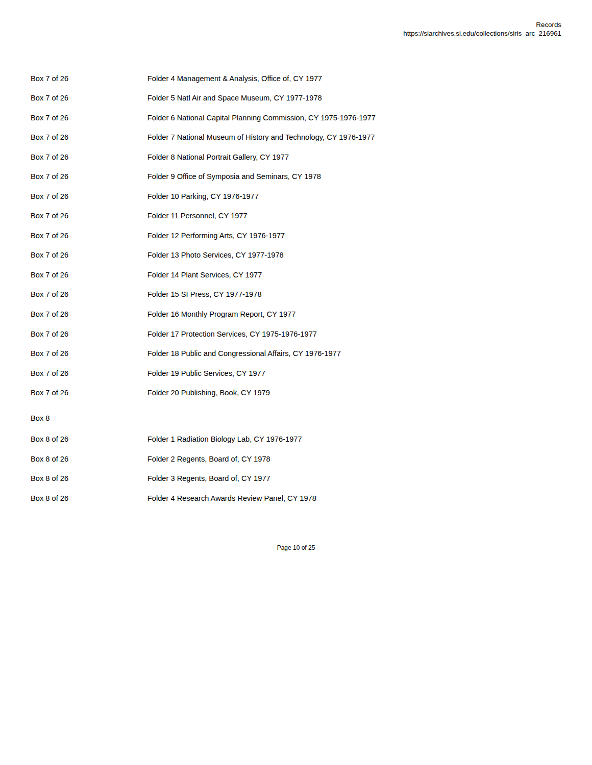Records https://siarchives.si.edu/collections/siris_arc_216961
| Box 7 of 26 | Folder 4 Management & Analysis, Office of, CY 1977 |
| Box 7 of 26 | Folder 5 Natl Air and Space Museum, CY 1977-1978 |
| Box 7 of 26 | Folder 6 National Capital Planning Commission, CY 1975-1976-1977 |
| Box 7 of 26 | Folder 7 National Museum of History and Technology, CY 1976-1977 |
| Box 7 of 26 | Folder 8 National Portrait Gallery, CY 1977 |
| Box 7 of 26 | Folder 9 Office of Symposia and Seminars, CY 1978 |
| Box 7 of 26 | Folder 10 Parking, CY 1976-1977 |
| Box 7 of 26 | Folder 11 Personnel, CY 1977 |
| Box 7 of 26 | Folder 12 Performing Arts, CY 1976-1977 |
| Box 7 of 26 | Folder 13 Photo Services, CY 1977-1978 |
| Box 7 of 26 | Folder 14 Plant Services, CY 1977 |
| Box 7 of 26 | Folder 15 SI Press, CY 1977-1978 |
| Box 7 of 26 | Folder 16 Monthly Program Report, CY 1977 |
| Box 7 of 26 | Folder 17 Protection Services, CY 1975-1976-1977 |
| Box 7 of 26 | Folder 18 Public and Congressional Affairs, CY 1976-1977 |
| Box 7 of 26 | Folder 19 Public Services, CY 1977 |
| Box 7 of 26 | Folder 20 Publishing, Book, CY 1979 |
| Box 8 |
| Box 8 of 26 | Folder 1 Radiation Biology Lab, CY 1976-1977 |
| Box 8 of 26 | Folder 2 Regents, Board of, CY 1978 |
| Box 8 of 26 | Folder 3 Regents, Board of, CY 1977 |
| Box 8 of 26 | Folder 4 Research Awards Review Panel, CY 1978 |
Page 10 of 25